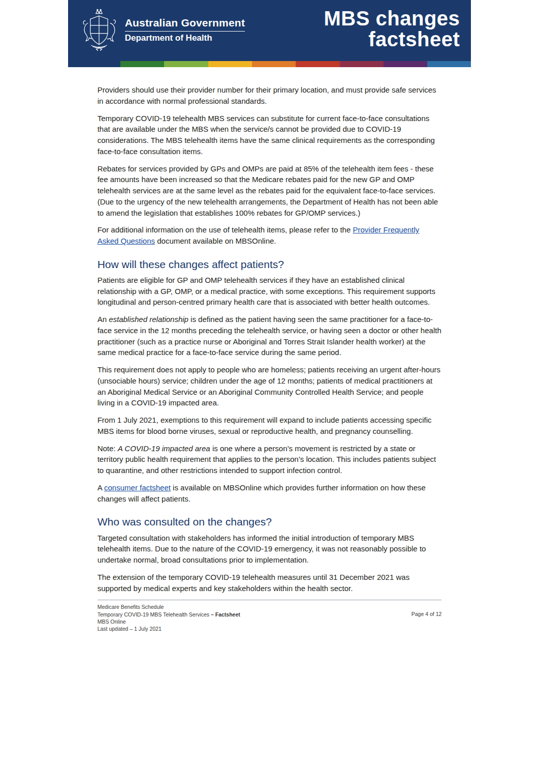Australian Government
Department of Health
MBS changes
factsheet
Providers should use their provider number for their primary location, and must provide safe services in accordance with normal professional standards.
Temporary COVID-19 telehealth MBS services can substitute for current face-to-face consultations that are available under the MBS when the service/s cannot be provided due to COVID-19 considerations. The MBS telehealth items have the same clinical requirements as the corresponding face-to-face consultation items.
Rebates for services provided by GPs and OMPs are paid at 85% of the telehealth item fees - these fee amounts have been increased so that the Medicare rebates paid for the new GP and OMP telehealth services are at the same level as the rebates paid for the equivalent face-to-face services. (Due to the urgency of the new telehealth arrangements, the Department of Health has not been able to amend the legislation that establishes 100% rebates for GP/OMP services.)
For additional information on the use of telehealth items, please refer to the Provider Frequently Asked Questions document available on MBSOnline.
How will these changes affect patients?
Patients are eligible for GP and OMP telehealth services if they have an established clinical relationship with a GP, OMP, or a medical practice, with some exceptions. This requirement supports longitudinal and person-centred primary health care that is associated with better health outcomes.
An established relationship is defined as the patient having seen the same practitioner for a face-to-face service in the 12 months preceding the telehealth service, or having seen a doctor or other health practitioner (such as a practice nurse or Aboriginal and Torres Strait Islander health worker) at the same medical practice for a face-to-face service during the same period.
This requirement does not apply to people who are homeless; patients receiving an urgent after-hours (unsociable hours) service; children under the age of 12 months; patients of medical practitioners at an Aboriginal Medical Service or an Aboriginal Community Controlled Health Service; and people living in a COVID-19 impacted area.
From 1 July 2021, exemptions to this requirement will expand to include patients accessing specific MBS items for blood borne viruses, sexual or reproductive health, and pregnancy counselling.
Note: A COVID-19 impacted area is one where a person’s movement is restricted by a state or territory public health requirement that applies to the person’s location. This includes patients subject to quarantine, and other restrictions intended to support infection control.
A consumer factsheet is available on MBSOnline which provides further information on how these changes will affect patients.
Who was consulted on the changes?
Targeted consultation with stakeholders has informed the initial introduction of temporary MBS telehealth items. Due to the nature of the COVID-19 emergency, it was not reasonably possible to undertake normal, broad consultations prior to implementation.
The extension of the temporary COVID-19 telehealth measures until 31 December 2021 was supported by medical experts and key stakeholders within the health sector.
Medicare Benefits Schedule
Temporary COVID-19 MBS Telehealth Services – Factsheet
MBS Online
Last updated – 1 July 2021
Page 4 of 12